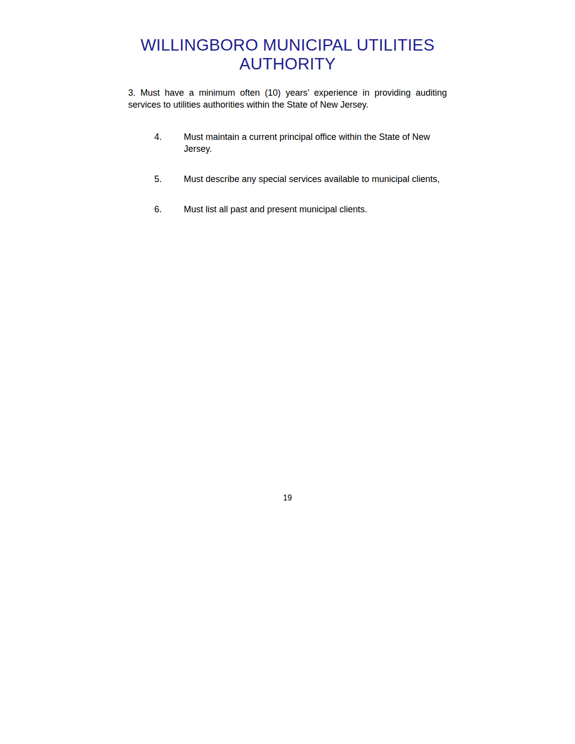WILLINGBORO MUNICIPAL UTILITIES AUTHORITY
3. Must have a minimum often (10) years’ experience in providing auditing services to utilities authorities within the State of New Jersey.
4. Must maintain a current principal office within the State of New Jersey.
5. Must describe any special services available to municipal clients,
6. Must list all past and present municipal clients.
19